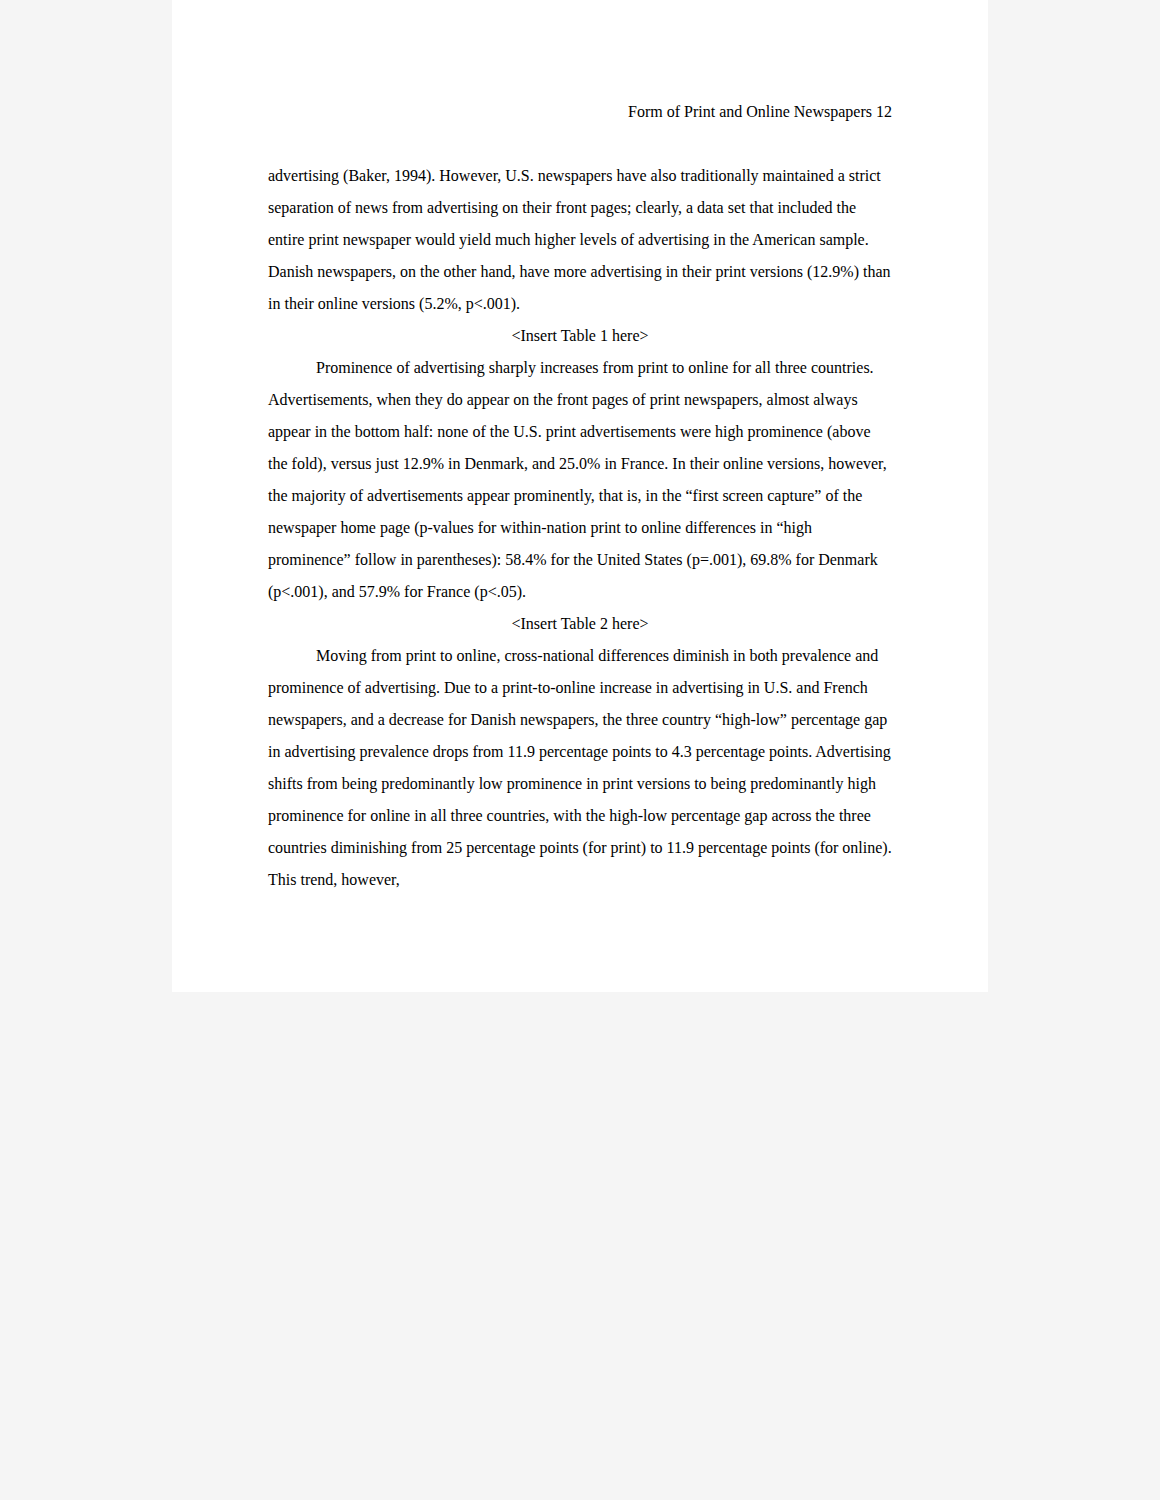Form of Print and Online Newspapers 12
advertising (Baker, 1994). However, U.S. newspapers have also traditionally maintained a strict separation of news from advertising on their front pages; clearly, a data set that included the entire print newspaper would yield much higher levels of advertising in the American sample. Danish newspapers, on the other hand, have more advertising in their print versions (12.9%) than in their online versions (5.2%, p<.001).
<Insert Table 1 here>
Prominence of advertising sharply increases from print to online for all three countries. Advertisements, when they do appear on the front pages of print newspapers, almost always appear in the bottom half: none of the U.S. print advertisements were high prominence (above the fold), versus just 12.9% in Denmark, and 25.0% in France. In their online versions, however, the majority of advertisements appear prominently, that is, in the “first screen capture” of the newspaper home page (p-values for within-nation print to online differences in “high prominence” follow in parentheses): 58.4% for the United States (p=.001), 69.8% for Denmark (p<.001), and 57.9% for France (p<.05).
<Insert Table 2 here>
Moving from print to online, cross-national differences diminish in both prevalence and prominence of advertising. Due to a print-to-online increase in advertising in U.S. and French newspapers, and a decrease for Danish newspapers, the three country “high-low” percentage gap in advertising prevalence drops from 11.9 percentage points to 4.3 percentage points. Advertising shifts from being predominantly low prominence in print versions to being predominantly high prominence for online in all three countries, with the high-low percentage gap across the three countries diminishing from 25 percentage points (for print) to 11.9 percentage points (for online). This trend, however,